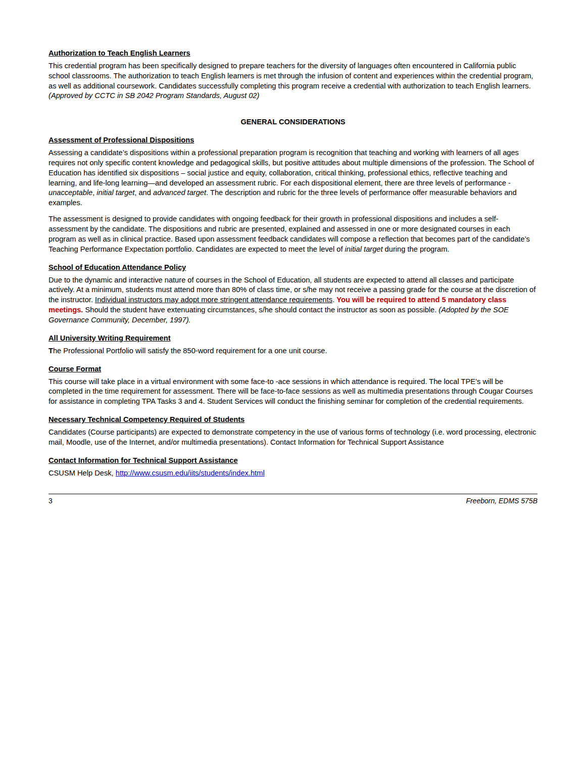Authorization to Teach English Learners
This credential program has been specifically designed to prepare teachers for the diversity of languages often encountered in California public school classrooms. The authorization to teach English learners is met through the infusion of content and experiences within the credential program, as well as additional coursework. Candidates successfully completing this program receive a credential with authorization to teach English learners.
(Approved by CCTC in SB 2042 Program Standards, August 02)
GENERAL CONSIDERATIONS
Assessment of Professional Dispositions
Assessing a candidate’s dispositions within a professional preparation program is recognition that teaching and working with learners of all ages requires not only specific content knowledge and pedagogical skills, but positive attitudes about multiple dimensions of the profession. The School of Education has identified six dispositions – social justice and equity, collaboration, critical thinking, professional ethics, reflective teaching and learning, and life-long learning—and developed an assessment rubric. For each dispositional element, there are three levels of performance - unacceptable, initial target, and advanced target. The description and rubric for the three levels of performance offer measurable behaviors and examples.
The assessment is designed to provide candidates with ongoing feedback for their growth in professional dispositions and includes a self-assessment by the candidate. The dispositions and rubric are presented, explained and assessed in one or more designated courses in each program as well as in clinical practice. Based upon assessment feedback candidates will compose a reflection that becomes part of the candidate’s Teaching Performance Expectation portfolio. Candidates are expected to meet the level of initial target during the program.
School of Education Attendance Policy
Due to the dynamic and interactive nature of courses in the School of Education, all students are expected to attend all classes and participate actively. At a minimum, students must attend more than 80% of class time, or s/he may not receive a passing grade for the course at the discretion of the instructor. Individual instructors may adopt more stringent attendance requirements. You will be required to attend 5 mandatory class meetings. Should the student have extenuating circumstances, s/he should contact the instructor as soon as possible. (Adopted by the SOE Governance Community, December, 1997).
All University Writing Requirement
The Professional Portfolio will satisfy the 850-word requirement for a one unit course.
Course Format
This course will take place in a virtual environment with some face-to -ace sessions in which attendance is required. The local TPE’s will be completed in the time requirement for assessment. There will be face-to-face sessions as well as multimedia presentations through Cougar Courses for assistance in completing TPA Tasks 3 and 4. Student Services will conduct the finishing seminar for completion of the credential requirements.
Necessary Technical Competency Required of Students
Candidates (Course participants) are expected to demonstrate competency in the use of various forms of technology (i.e. word processing, electronic mail, Moodle, use of the Internet, and/or multimedia presentations). Contact Information for Technical Support Assistance
Contact Information for Technical Support Assistance
CSUSM Help Desk, http://www.csusm.edu/iits/students/index.html
3 Freeborn, EDMS 575B